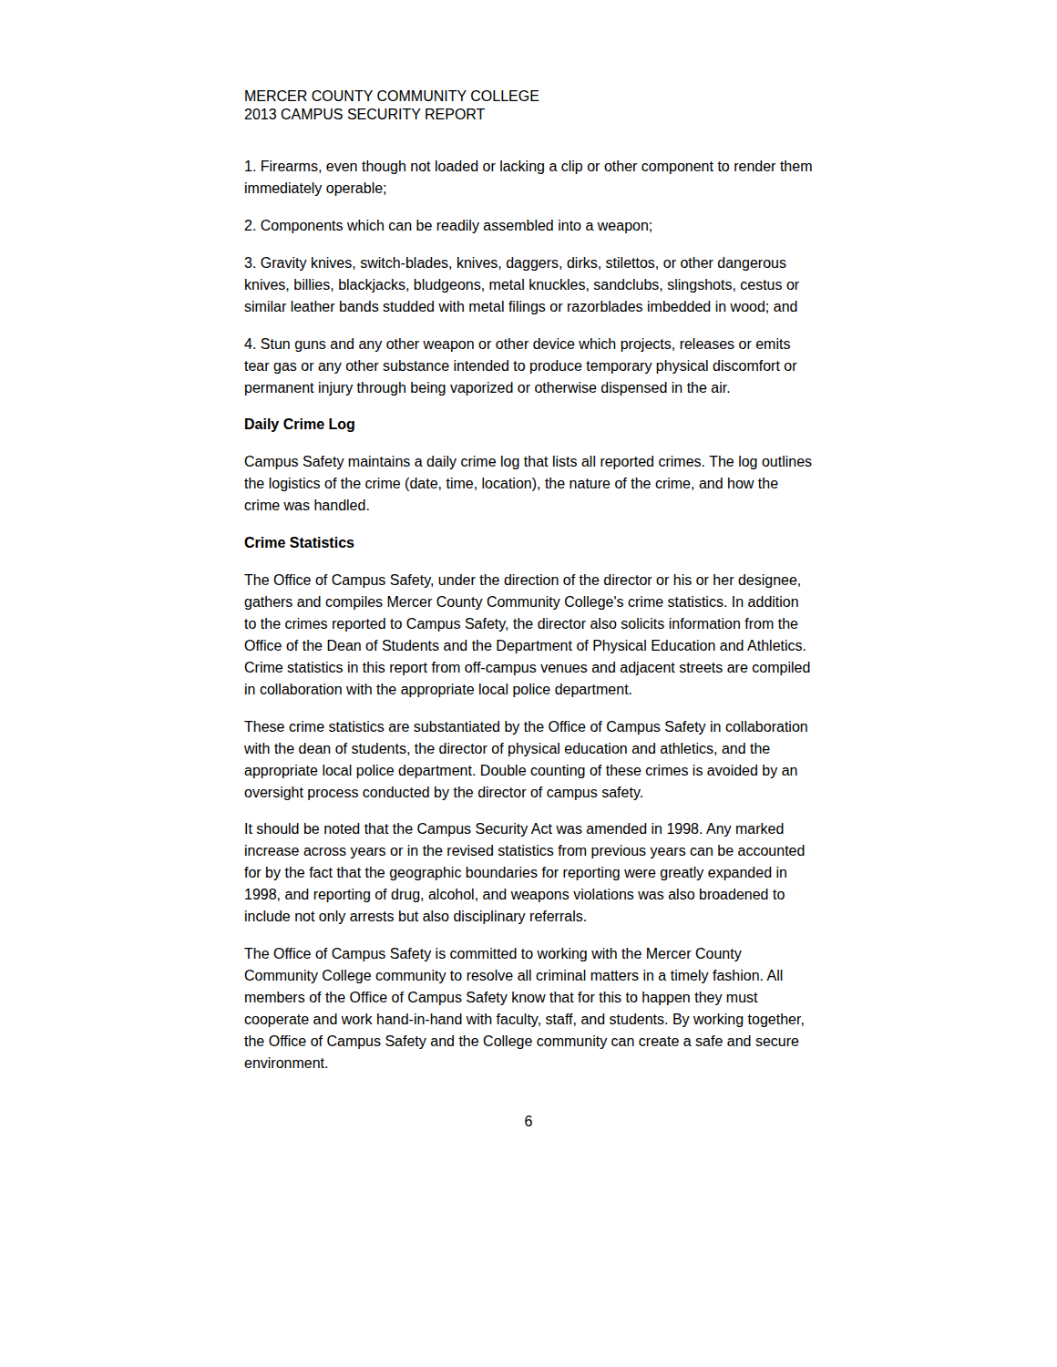MERCER COUNTY COMMUNITY COLLEGE
2013 CAMPUS SECURITY REPORT
1. Firearms, even though not loaded or lacking a clip or other component to render them immediately operable;
2. Components which can be readily assembled into a weapon;
3. Gravity knives, switch-blades, knives, daggers, dirks, stilettos, or other dangerous knives, billies, blackjacks, bludgeons, metal knuckles, sandclubs, slingshots, cestus or similar leather bands studded with metal filings or razorblades imbedded in wood; and
4. Stun guns and any other weapon or other device which projects, releases or emits tear gas or any other substance intended to produce temporary physical discomfort or permanent injury through being vaporized or otherwise dispensed in the air.
Daily Crime Log
Campus Safety maintains a daily crime log that lists all reported crimes. The log outlines the logistics of the crime (date, time, location), the nature of the crime, and how the crime was handled.
Crime Statistics
The Office of Campus Safety, under the direction of the director or his or her designee, gathers and compiles Mercer County Community College's crime statistics. In addition to the crimes reported to Campus Safety, the director also solicits information from the Office of the Dean of Students and the Department of Physical Education and Athletics. Crime statistics in this report from off-campus venues and adjacent streets are compiled in collaboration with the appropriate local police department.
These crime statistics are substantiated by the Office of Campus Safety in collaboration with the dean of students, the director of physical education and athletics, and the appropriate local police department. Double counting of these crimes is avoided by an oversight process conducted by the director of campus safety.
It should be noted that the Campus Security Act was amended in 1998. Any marked increase across years or in the revised statistics from previous years can be accounted for by the fact that the geographic boundaries for reporting were greatly expanded in 1998, and reporting of drug, alcohol, and weapons violations was also broadened to include not only arrests but also disciplinary referrals.
The Office of Campus Safety is committed to working with the Mercer County Community College community to resolve all criminal matters in a timely fashion. All members of the Office of Campus Safety know that for this to happen they must cooperate and work hand-in-hand with faculty, staff, and students. By working together, the Office of Campus Safety and the College community can create a safe and secure environment.
6